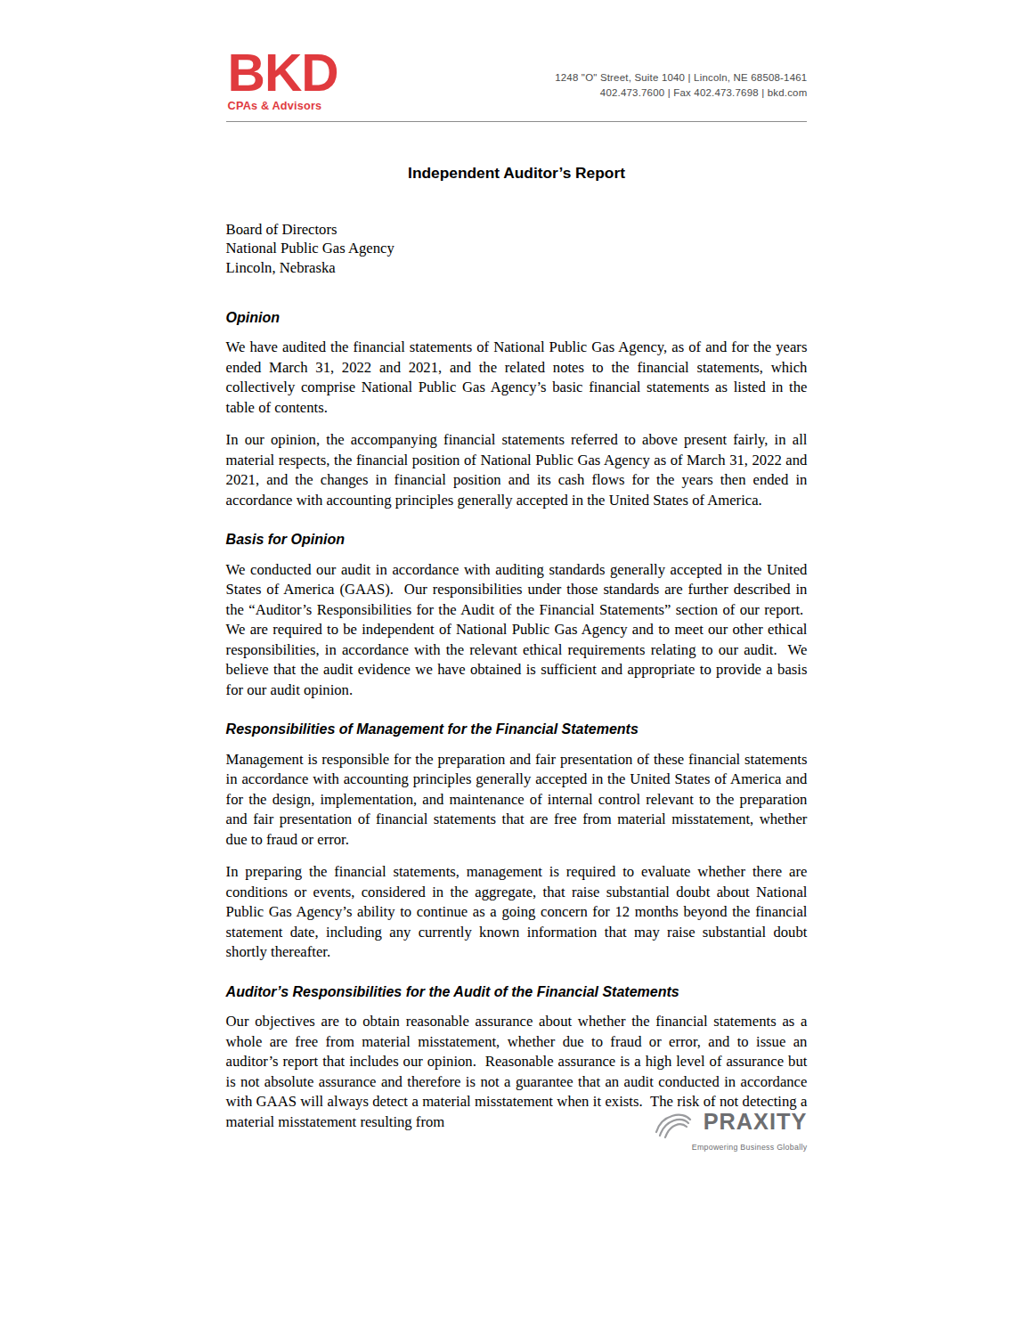BKD CPAs & Advisors
1248 "O" Street, Suite 1040 | Lincoln, NE 68508-1461
402.473.7600 | Fax 402.473.7698 | bkd.com
Independent Auditor’s Report
Board of Directors
National Public Gas Agency
Lincoln, Nebraska
Opinion
We have audited the financial statements of National Public Gas Agency, as of and for the years ended March 31, 2022 and 2021, and the related notes to the financial statements, which collectively comprise National Public Gas Agency’s basic financial statements as listed in the table of contents.
In our opinion, the accompanying financial statements referred to above present fairly, in all material respects, the financial position of National Public Gas Agency as of March 31, 2022 and 2021, and the changes in financial position and its cash flows for the years then ended in accordance with accounting principles generally accepted in the United States of America.
Basis for Opinion
We conducted our audit in accordance with auditing standards generally accepted in the United States of America (GAAS). Our responsibilities under those standards are further described in the “Auditor’s Responsibilities for the Audit of the Financial Statements” section of our report. We are required to be independent of National Public Gas Agency and to meet our other ethical responsibilities, in accordance with the relevant ethical requirements relating to our audit. We believe that the audit evidence we have obtained is sufficient and appropriate to provide a basis for our audit opinion.
Responsibilities of Management for the Financial Statements
Management is responsible for the preparation and fair presentation of these financial statements in accordance with accounting principles generally accepted in the United States of America and for the design, implementation, and maintenance of internal control relevant to the preparation and fair presentation of financial statements that are free from material misstatement, whether due to fraud or error.
In preparing the financial statements, management is required to evaluate whether there are conditions or events, considered in the aggregate, that raise substantial doubt about National Public Gas Agency’s ability to continue as a going concern for 12 months beyond the financial statement date, including any currently known information that may raise substantial doubt shortly thereafter.
Auditor’s Responsibilities for the Audit of the Financial Statements
Our objectives are to obtain reasonable assurance about whether the financial statements as a whole are free from material misstatement, whether due to fraud or error, and to issue an auditor’s report that includes our opinion. Reasonable assurance is a high level of assurance but is not absolute assurance and therefore is not a guarantee that an audit conducted in accordance with GAAS will always detect a material misstatement when it exists. The risk of not detecting a material misstatement resulting from
PRAXITY
Empowering Business Globally